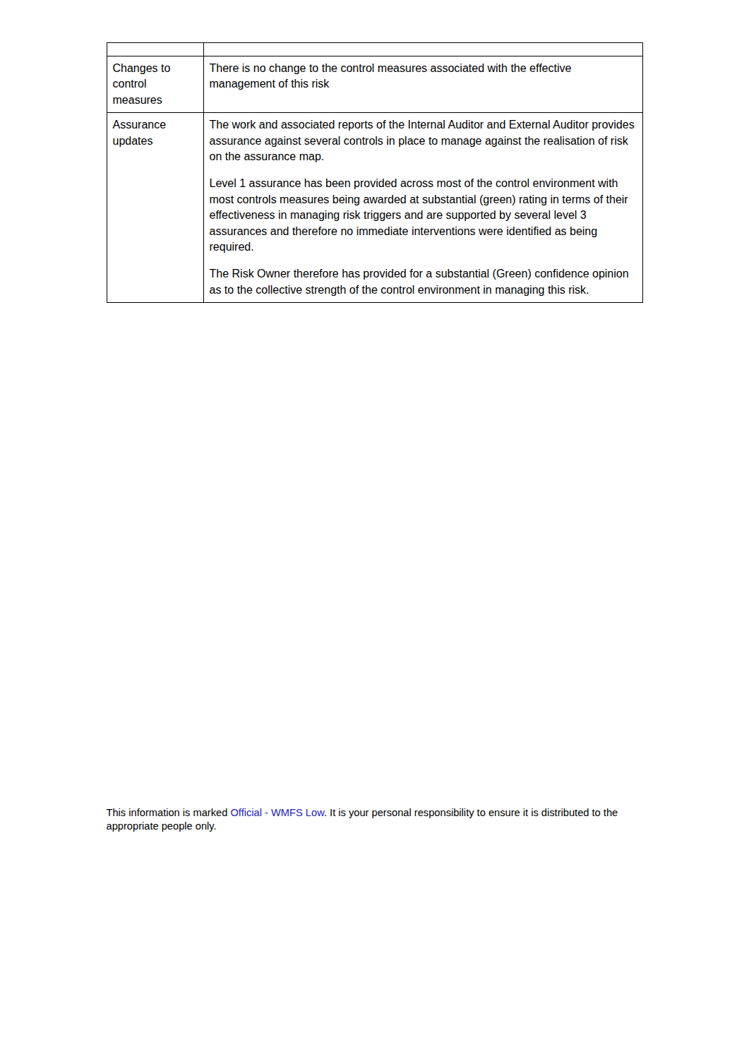| Changes to control measures | There is no change to the control measures associated with the effective management of this risk |
| Assurance updates | The work and associated reports of the Internal Auditor and External Auditor provides assurance against several controls in place to manage against the realisation of risk on the assurance map. Level 1 assurance has been provided across most of the control environment with most controls measures being awarded at substantial (green) rating in terms of their effectiveness in managing risk triggers and are supported by several level 3 assurances and therefore no immediate interventions were identified as being required. The Risk Owner therefore has provided for a substantial (Green) confidence opinion as to the collective strength of the control environment in managing this risk. |
This information is marked Official - WMFS Low. It is your personal responsibility to ensure it is distributed to the appropriate people only.